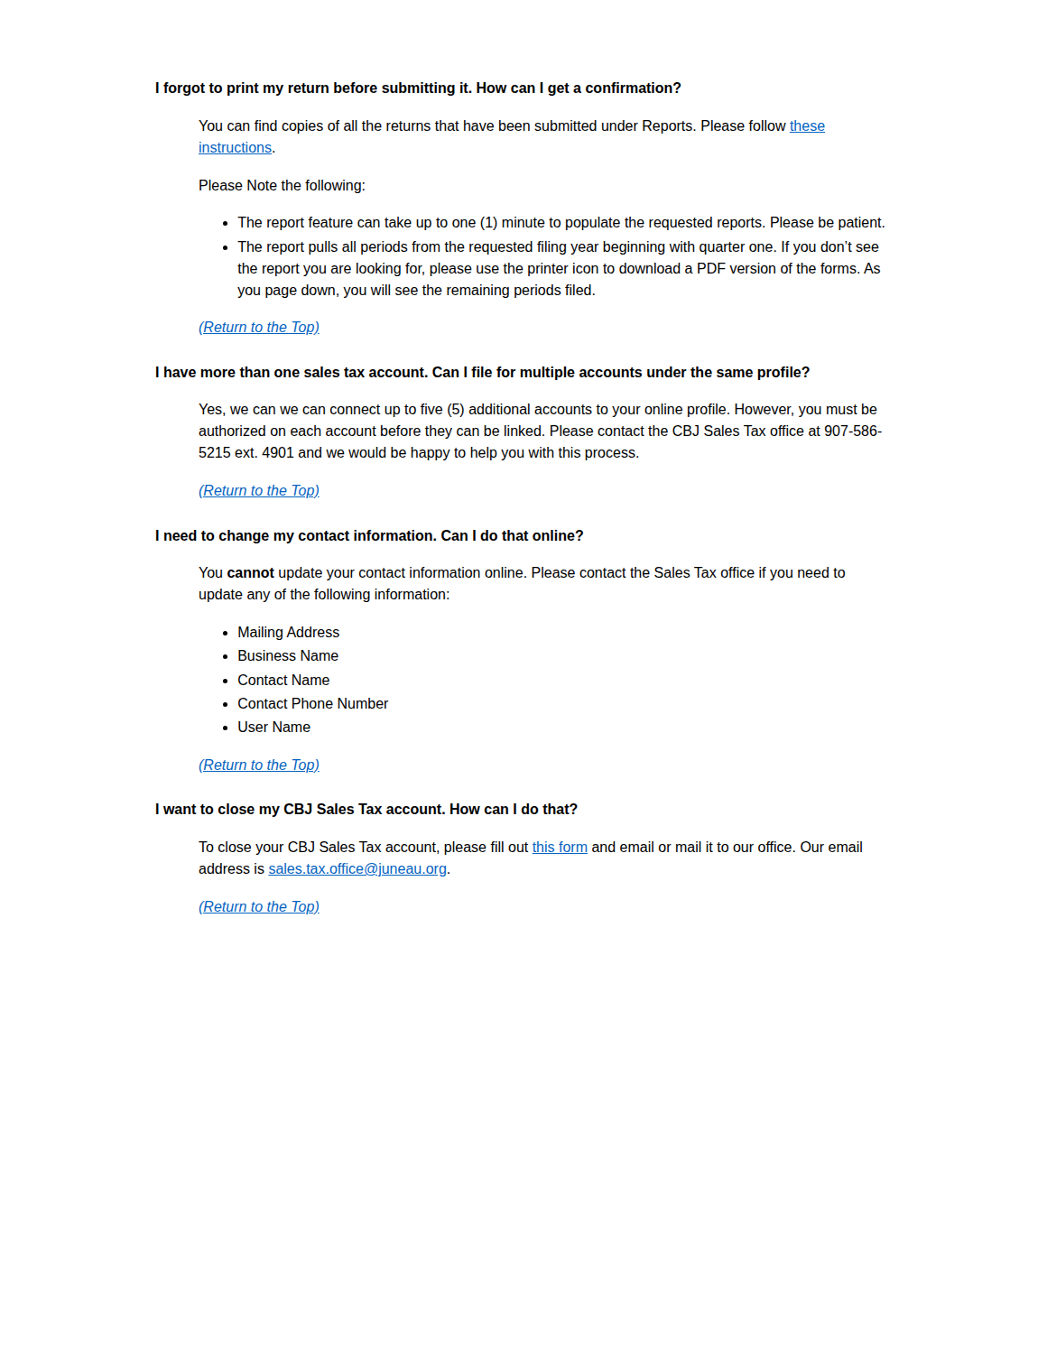I forgot to print my return before submitting it. How can I get a confirmation?
You can find copies of all the returns that have been submitted under Reports. Please follow these instructions.
Please Note the following:
The report feature can take up to one (1) minute to populate the requested reports. Please be patient.
The report pulls all periods from the requested filing year beginning with quarter one. If you don’t see the report you are looking for, please use the printer icon to download a PDF version of the forms. As you page down, you will see the remaining periods filed.
(Return to the Top)
I have more than one sales tax account. Can I file for multiple accounts under the same profile?
Yes, we can we can connect up to five (5) additional accounts to your online profile. However, you must be authorized on each account before they can be linked. Please contact the CBJ Sales Tax office at 907-586-5215 ext. 4901 and we would be happy to help you with this process.
(Return to the Top)
I need to change my contact information. Can I do that online?
You cannot update your contact information online. Please contact the Sales Tax office if you need to update any of the following information:
Mailing Address
Business Name
Contact Name
Contact Phone Number
User Name
(Return to the Top)
I want to close my CBJ Sales Tax account. How can I do that?
To close your CBJ Sales Tax account, please fill out this form and email or mail it to our office. Our email address is sales.tax.office@juneau.org.
(Return to the Top)